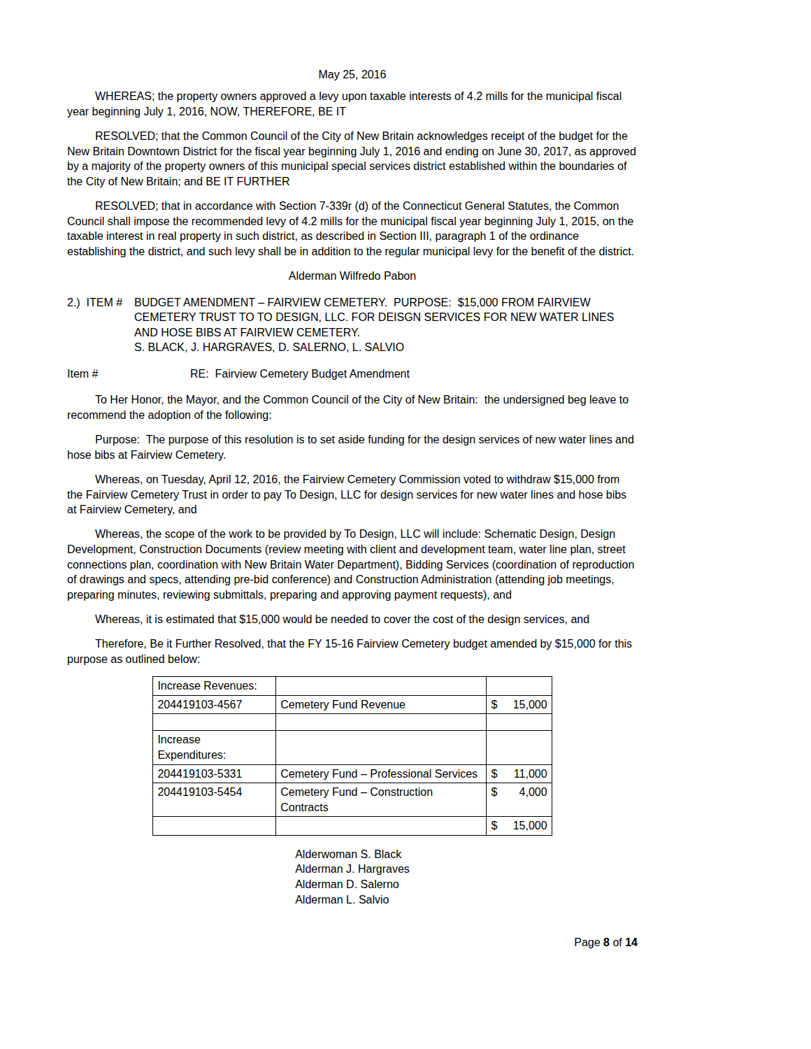May 25, 2016
WHEREAS; the property owners approved a levy upon taxable interests of 4.2 mills for the municipal fiscal year beginning July 1, 2016, NOW, THEREFORE, BE IT
RESOLVED; that the Common Council of the City of New Britain acknowledges receipt of the budget for the New Britain Downtown District for the fiscal year beginning July 1, 2016 and ending on June 30, 2017, as approved by a majority of the property owners of this municipal special services district established within the boundaries of the City of New Britain; and BE IT FURTHER
RESOLVED; that in accordance with Section 7-339r (d) of the Connecticut General Statutes, the Common Council shall impose the recommended levy of 4.2 mills for the municipal fiscal year beginning July 1, 2015, on the taxable interest in real property in such district, as described in Section III, paragraph 1 of the ordinance establishing the district, and such levy shall be in addition to the regular municipal levy for the benefit of the district.
Alderman Wilfredo Pabon
2.) ITEM #
BUDGET AMENDMENT – FAIRVIEW CEMETERY. PURPOSE: $15,000 FROM FAIRVIEW CEMETERY TRUST TO TO DESIGN, LLC. FOR DEISGN SERVICES FOR NEW WATER LINES AND HOSE BIBS AT FAIRVIEW CEMETERY.
S. BLACK, J. HARGRAVES, D. SALERNO, L. SALVIO
Item #
RE: Fairview Cemetery Budget Amendment
To Her Honor, the Mayor, and the Common Council of the City of New Britain: the undersigned beg leave to recommend the adoption of the following:
Purpose: The purpose of this resolution is to set aside funding for the design services of new water lines and hose bibs at Fairview Cemetery.
Whereas, on Tuesday, April 12, 2016, the Fairview Cemetery Commission voted to withdraw $15,000 from the Fairview Cemetery Trust in order to pay To Design, LLC for design services for new water lines and hose bibs at Fairview Cemetery, and
Whereas, the scope of the work to be provided by To Design, LLC will include: Schematic Design, Design Development, Construction Documents (review meeting with client and development team, water line plan, street connections plan, coordination with New Britain Water Department), Bidding Services (coordination of reproduction of drawings and specs, attending pre-bid conference) and Construction Administration (attending job meetings, preparing minutes, reviewing submittals, preparing and approving payment requests), and
Whereas, it is estimated that $15,000 would be needed to cover the cost of the design services, and
Therefore, Be it Further Resolved, that the FY 15-16 Fairview Cemetery budget amended by $15,000 for this purpose as outlined below:
| Increase Revenues: | | | |
| 204419103-4567 | Cemetery Fund Revenue | $ | 15,000 |
| Increase Expenditures: | | | |
| 204419103-5331 | Cemetery Fund – Professional Services | $ | 11,000 |
| 204419103-5454 | Cemetery Fund – Construction Contracts | $ | 4,000 |
| | | $ | 15,000 |
Alderwoman S. Black
Alderman J. Hargraves
Alderman D. Salerno
Alderman L. Salvio
Page 8 of 14